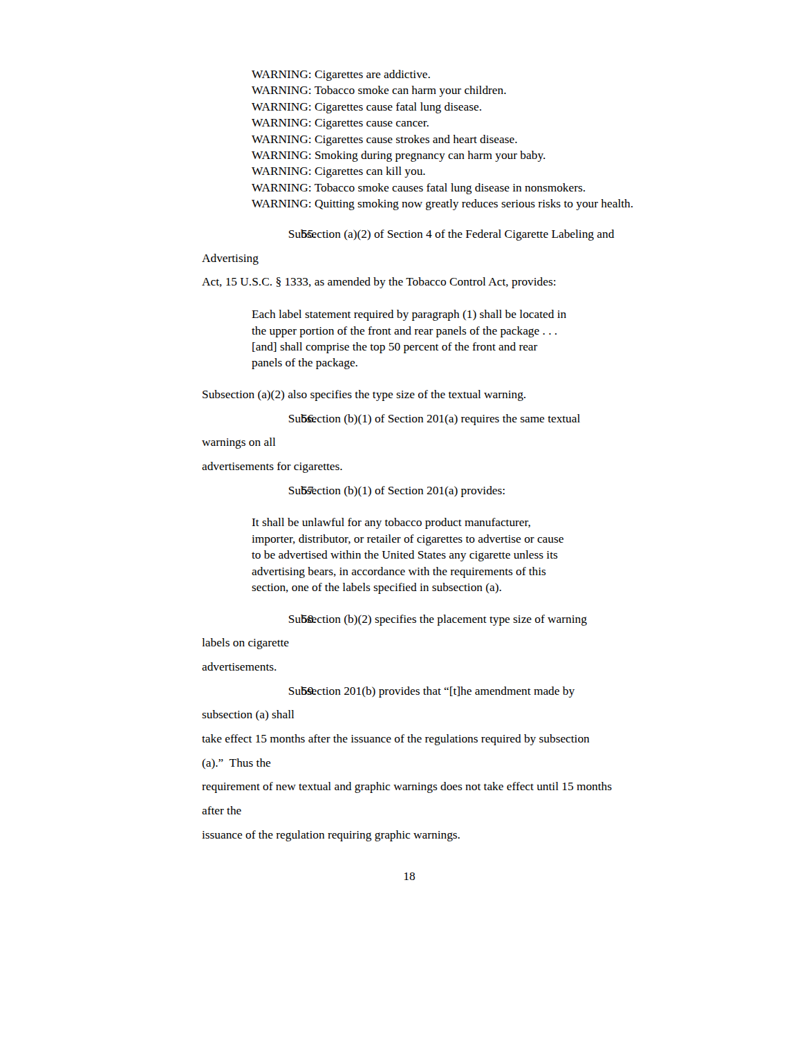WARNING: Cigarettes are addictive.
WARNING: Tobacco smoke can harm your children.
WARNING: Cigarettes cause fatal lung disease.
WARNING: Cigarettes cause cancer.
WARNING: Cigarettes cause strokes and heart disease.
WARNING: Smoking during pregnancy can harm your baby.
WARNING: Cigarettes can kill you.
WARNING: Tobacco smoke causes fatal lung disease in nonsmokers.
WARNING: Quitting smoking now greatly reduces serious risks to your health.
55. Subsection (a)(2) of Section 4 of the Federal Cigarette Labeling and Advertising
Act, 15 U.S.C. § 1333, as amended by the Tobacco Control Act, provides:
Each label statement required by paragraph (1) shall be located in the upper portion of the front and rear panels of the package . . . [and] shall comprise the top 50 percent of the front and rear panels of the package.
Subsection (a)(2) also specifies the type size of the textual warning.
56. Subsection (b)(1) of Section 201(a) requires the same textual warnings on all
advertisements for cigarettes.
57. Subsection (b)(1) of Section 201(a) provides:
It shall be unlawful for any tobacco product manufacturer, importer, distributor, or retailer of cigarettes to advertise or cause to be advertised within the United States any cigarette unless its advertising bears, in accordance with the requirements of this section, one of the labels specified in subsection (a).
58. Subsection (b)(2) specifies the placement type size of warning labels on cigarette
advertisements.
59. Subsection 201(b) provides that “[t]he amendment made by subsection (a) shall
take effect 15 months after the issuance of the regulations required by subsection (a).” Thus the
requirement of new textual and graphic warnings does not take effect until 15 months after the
issuance of the regulation requiring graphic warnings.
18